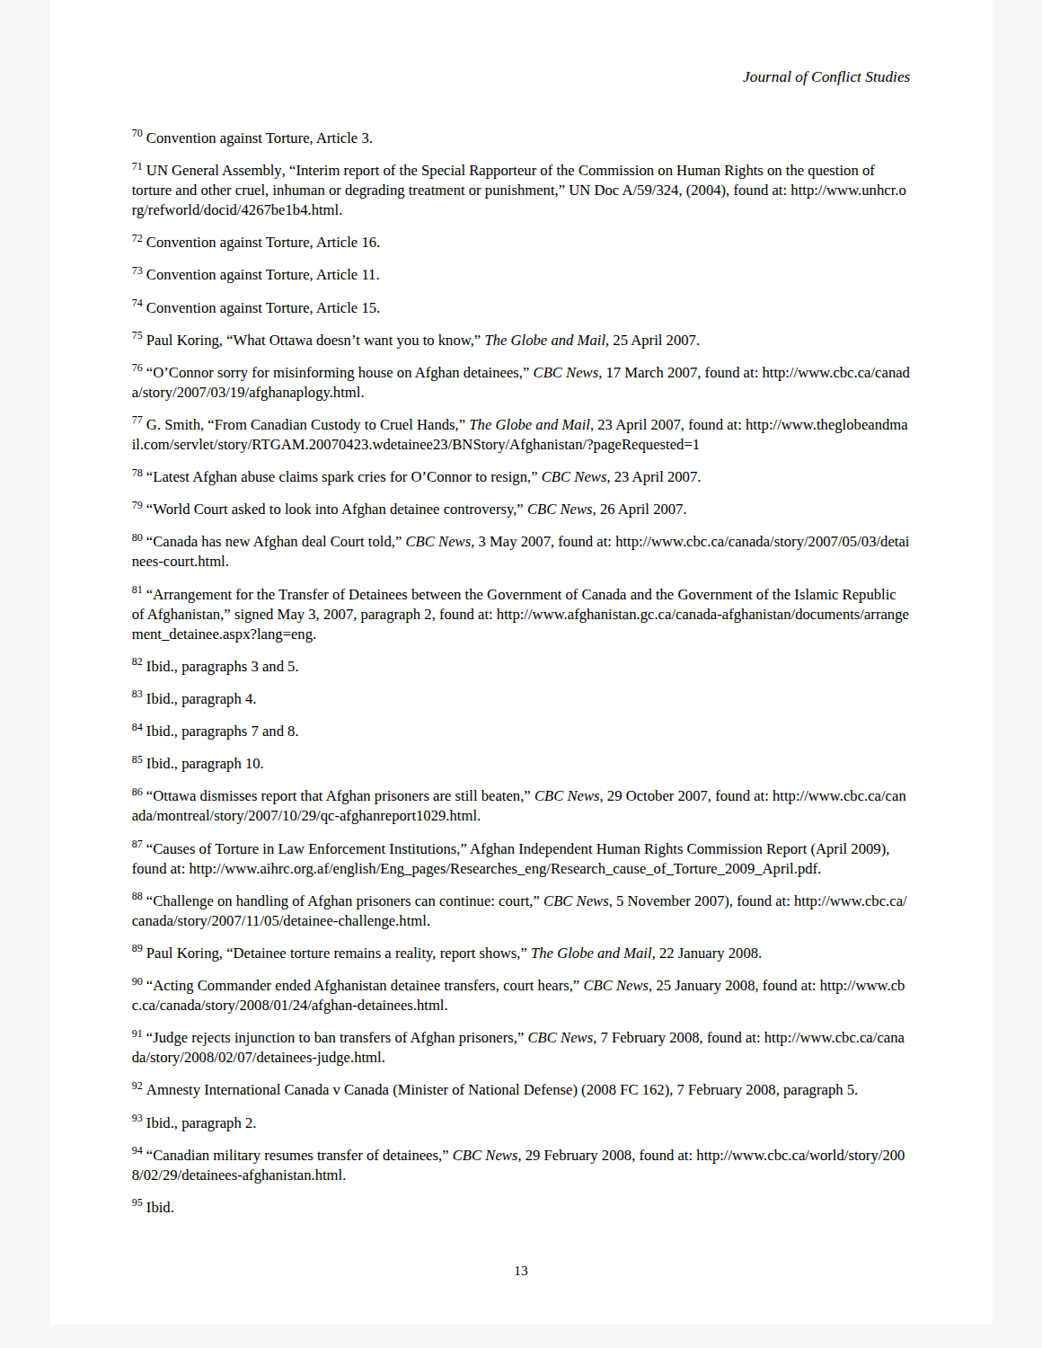Journal of Conflict Studies
70Convention against Torture, Article 3.
71UN General Assembly, “Interim report of the Special Rapporteur of the Commission on Human Rights on the question of torture and other cruel, inhuman or degrading treatment or punishment,” UN Doc A/59/324, (2004), found at: http://www.unhcr.org/refworld/docid/4267be1b4.html.
72Convention against Torture, Article 16.
73Convention against Torture, Article 11.
74Convention against Torture, Article 15.
75Paul Koring, “What Ottawa doesn’t want you to know,” The Globe and Mail, 25 April 2007.
76“O’Connor sorry for misinforming house on Afghan detainees,” CBC News, 17 March 2007, found at: http://www.cbc.ca/canada/story/2007/03/19/afghanaplogy.html.
77G. Smith, “From Canadian Custody to Cruel Hands,” The Globe and Mail, 23 April 2007, found at: http://www.theglobeandmail.com/servlet/story/RTGAM.20070423.wdetainee23/BNStory/Afghanistan/?pageRequested=1
78“Latest Afghan abuse claims spark cries for O’Connor to resign,” CBC News, 23 April 2007.
79“World Court asked to look into Afghan detainee controversy,” CBC News, 26 April 2007.
80“Canada has new Afghan deal Court told,” CBC News, 3 May 2007, found at: http://www.cbc.ca/canada/story/2007/05/03/detainees-court.html.
81“Arrangement for the Transfer of Detainees between the Government of Canada and the Government of the Islamic Republic of Afghanistan,” signed May 3, 2007, paragraph 2, found at: http://www.afghanistan.gc.ca/canada-afghanistan/documents/arrangement_detainee.aspx?lang=eng.
82Ibid., paragraphs 3 and 5.
83Ibid., paragraph 4.
84Ibid., paragraphs 7 and 8.
85Ibid., paragraph 10.
86“Ottawa dismisses report that Afghan prisoners are still beaten,” CBC News, 29 October 2007, found at: http://www.cbc.ca/canada/montreal/story/2007/10/29/qc-afghanreport1029.html.
87“Causes of Torture in Law Enforcement Institutions,” Afghan Independent Human Rights Commission Report (April 2009), found at: http://www.aihrc.org.af/english/Eng_pages/Researches_eng/Research_cause_of_Torture_2009_April.pdf.
88“Challenge on handling of Afghan prisoners can continue: court,” CBC News, 5 November 2007), found at: http://www.cbc.ca/canada/story/2007/11/05/detainee-challenge.html.
89Paul Koring, “Detainee torture remains a reality, report shows,” The Globe and Mail, 22 January 2008.
90“Acting Commander ended Afghanistan detainee transfers, court hears,” CBC News, 25 January 2008, found at: http://www.cbc.ca/canada/story/2008/01/24/afghan-detainees.html.
91“Judge rejects injunction to ban transfers of Afghan prisoners,” CBC News, 7 February 2008, found at: http://www.cbc.ca/canada/story/2008/02/07/detainees-judge.html.
92Amnesty International Canada v Canada (Minister of National Defense) (2008 FC 162), 7 February 2008, paragraph 5.
93Ibid., paragraph 2.
94“Canadian military resumes transfer of detainees,” CBC News, 29 February 2008, found at: http://www.cbc.ca/world/story/2008/02/29/detainees-afghanistan.html.
95Ibid.
13